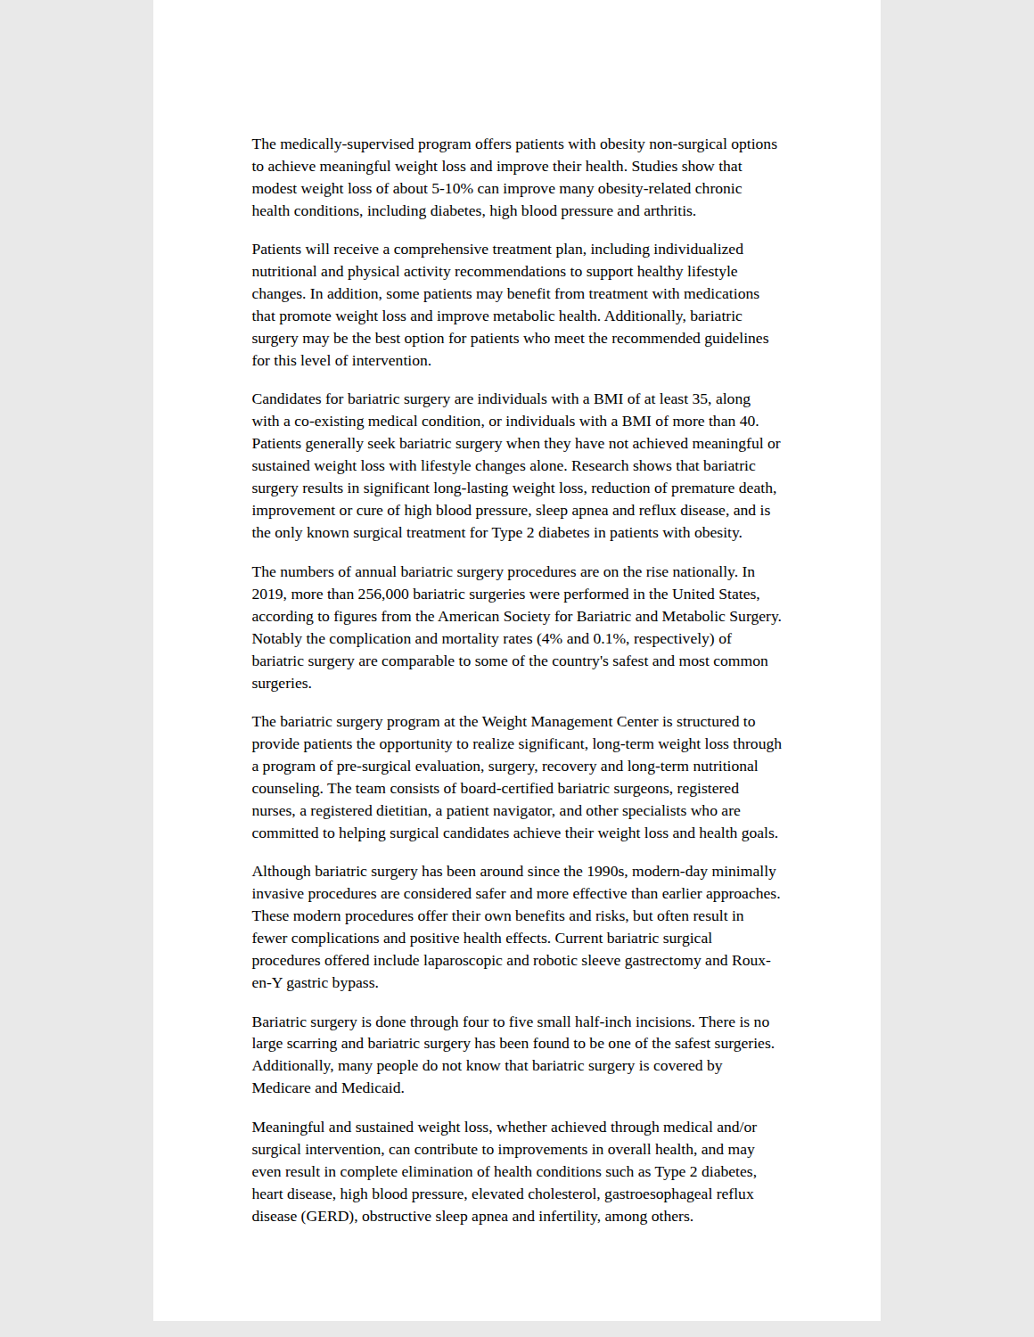The medically-supervised program offers patients with obesity non-surgical options to achieve meaningful weight loss and improve their health. Studies show that modest weight loss of about 5-10% can improve many obesity-related chronic health conditions, including diabetes, high blood pressure and arthritis.
Patients will receive a comprehensive treatment plan, including individualized nutritional and physical activity recommendations to support healthy lifestyle changes. In addition, some patients may benefit from treatment with medications that promote weight loss and improve metabolic health. Additionally, bariatric surgery may be the best option for patients who meet the recommended guidelines for this level of intervention.
Candidates for bariatric surgery are individuals with a BMI of at least 35, along with a co-existing medical condition, or individuals with a BMI of more than 40. Patients generally seek bariatric surgery when they have not achieved meaningful or sustained weight loss with lifestyle changes alone. Research shows that bariatric surgery results in significant long-lasting weight loss, reduction of premature death, improvement or cure of high blood pressure, sleep apnea and reflux disease, and is the only known surgical treatment for Type 2 diabetes in patients with obesity.
The numbers of annual bariatric surgery procedures are on the rise nationally. In 2019, more than 256,000 bariatric surgeries were performed in the United States, according to figures from the American Society for Bariatric and Metabolic Surgery. Notably the complication and mortality rates (4% and 0.1%, respectively) of bariatric surgery are comparable to some of the country's safest and most common surgeries.
The bariatric surgery program at the Weight Management Center is structured to provide patients the opportunity to realize significant, long-term weight loss through a program of pre-surgical evaluation, surgery, recovery and long-term nutritional counseling. The team consists of board-certified bariatric surgeons, registered nurses, a registered dietitian, a patient navigator, and other specialists who are committed to helping surgical candidates achieve their weight loss and health goals.
Although bariatric surgery has been around since the 1990s, modern-day minimally invasive procedures are considered safer and more effective than earlier approaches. These modern procedures offer their own benefits and risks, but often result in fewer complications and positive health effects. Current bariatric surgical procedures offered include laparoscopic and robotic sleeve gastrectomy and Roux-en-Y gastric bypass.
Bariatric surgery is done through four to five small half-inch incisions. There is no large scarring and bariatric surgery has been found to be one of the safest surgeries. Additionally, many people do not know that bariatric surgery is covered by Medicare and Medicaid.
Meaningful and sustained weight loss, whether achieved through medical and/or surgical intervention, can contribute to improvements in overall health, and may even result in complete elimination of health conditions such as Type 2 diabetes, heart disease, high blood pressure, elevated cholesterol, gastroesophageal reflux disease (GERD), obstructive sleep apnea and infertility, among others.